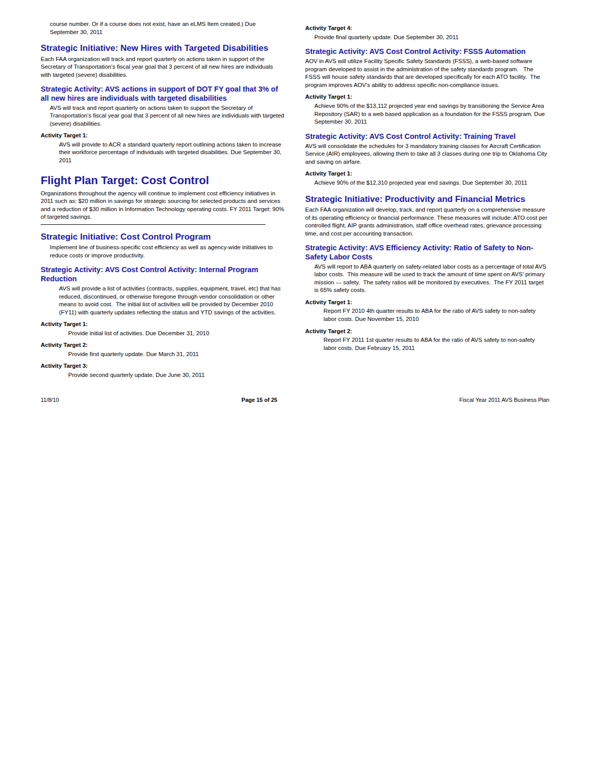course number. Or if a course does not exist, have an eLMS Item created.) Due September 30, 2011
Strategic Initiative: New Hires with Targeted Disabilities
Each FAA organization will track and report quarterly on actions taken in support of the Secretary of Transportation's fiscal year goal that 3 percent of all new hires are individuals with targeted (severe) disabilities.
Strategic Activity: AVS actions in support of DOT FY goal that 3% of all new hires are individuals with targeted disabilities
AVS will track and report quarterly on actions taken to support the Secretary of Transportation's fiscal year goal that 3 percent of all new hires are individuals with targeted (severe) disabilities.
Activity Target 1:
AVS will provide to ACR a standard quarterly report outlining actions taken to increase their workforce percentage of individuals with targeted disabilities. Due September 30, 2011
Flight Plan Target: Cost Control
Organizations throughout the agency will continue to implement cost efficiency initiatives in 2011 such as: $20 million in savings for strategic sourcing for selected products and services and a reduction of $30 million in Information Technology operating costs. FY 2011 Target: 90% of targeted savings.
Strategic Initiative: Cost Control Program
Implement line of business-specific cost efficiency as well as agency-wide initiatives to reduce costs or improve productivity.
Strategic Activity: AVS Cost Control Activity: Internal Program Reduction
AVS will provide a list of activities (contracts, supplies, equipment, travel, etc) that has reduced, discontinued, or otherwise foregone through vendor consolidation or other means to avoid cost. The initial list of activities will be provided by December 2010 (FY11) with quarterly updates reflecting the status and YTD savings of the activities.
Activity Target 1:
Provide initial list of activities. Due December 31, 2010
Activity Target 2:
Provide first quarterly update. Due March 31, 2011
Activity Target 3:
Provide second quarterly update. Due June 30, 2011
Activity Target 4:
Provide final quarterly update. Due September 30, 2011
Strategic Activity: AVS Cost Control Activity: FSSS Automation
AOV in AVS will utilize Facility Specific Safety Standards (FSSS), a web-based software program developed to assist in the administration of the safety standards program. The FSSS will house safety standards that are developed specifically for each ATO facility. The program improves AOV's ability to address specific non-compliance issues.
Activity Target 1:
Achieve 90% of the $13,112 projected year end savings by transitioning the Service Area Repository (SAR) to a web based application as a foundation for the FSSS program. Due September 30, 2011
Strategic Activity: AVS Cost Control Activity: Training Travel
AVS will consolidate the schedules for 3 mandatory training classes for Aircraft Certification Service (AIR) employees, allowing them to take all 3 classes during one trip to Oklahoma City and saving on airfare.
Activity Target 1:
Achieve 90% of the $12,310 projected year end savings. Due September 30, 2011
Strategic Initiative: Productivity and Financial Metrics
Each FAA organization will develop, track, and report quarterly on a comprehensive measure of its operating efficiency or financial performance. These measures will include: ATO cost per controlled flight, AIP grants administration, staff office overhead rates, grievance processing time, and cost per accounting transaction.
Strategic Activity: AVS Efficiency Activity: Ratio of Safety to Non-Safety Labor Costs
AVS will report to ABA quarterly on safety-related labor costs as a percentage of total AVS labor costs. This measure will be used to track the amount of time spent on AVS' primary mission --- safety. The safety ratios will be monitored by executives. The FY 2011 target is 65% safety costs.
Activity Target 1:
Report FY 2010 4th quarter results to ABA for the ratio of AVS safety to non-safety labor costs. Due November 15, 2010
Activity Target 2:
Report FY 2011 1st quarter results to ABA for the ratio of AVS safety to non-safety labor costs. Due February 15, 2011
11/8/10
Page 15 of 25
Fiscal Year 2011 AVS Business Plan